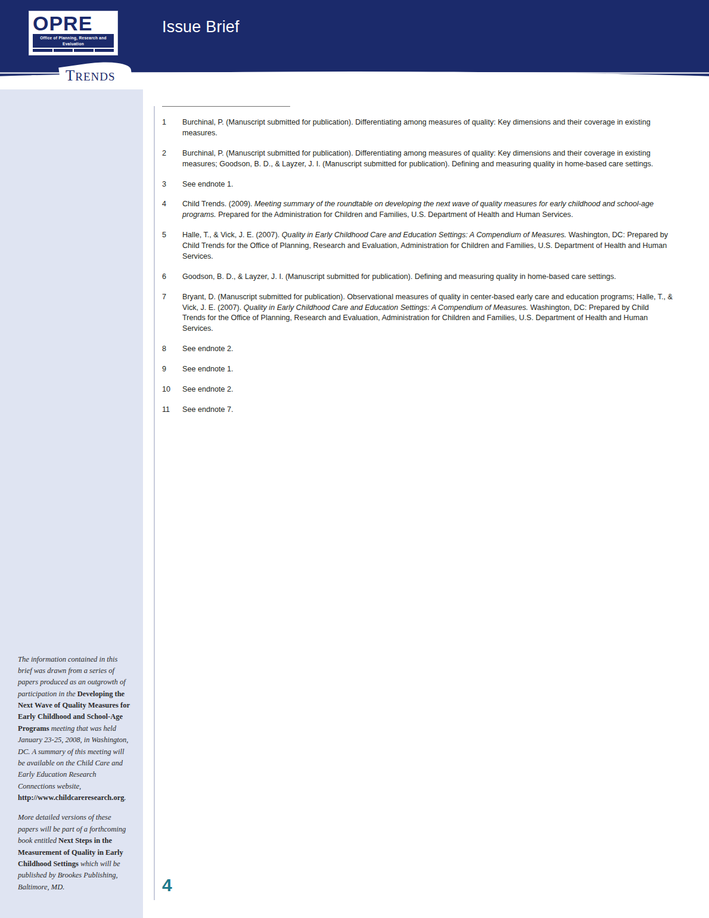OPRE
Office of Planning, Research and Evaluation
TRENDS
Child
Issue Brief
The information contained in this brief was drawn from a series of papers produced as an outgrowth of participation in the Developing the Next Wave of Quality Measures for Early Childhood and School-Age Programs meeting that was held January 23-25, 2008, in Washington, DC. A summary of this meeting will be available on the Child Care and Early Education Research Connections website, http://www.childcareresearch.org.
More detailed versions of these papers will be part of a forthcoming book entitled Next Steps in the Measurement of Quality in Early Childhood Settings which will be published by Brookes Publishing, Baltimore, MD.
Burchinal, P. (Manuscript submitted for publication). Differentiating among measures of quality: Key dimensions and their coverage in existing measures.
Burchinal, P. (Manuscript submitted for publication). Differentiating among measures of quality: Key dimensions and their coverage in existing measures; Goodson, B. D., & Layzer, J. I. (Manuscript submitted for publication). Defining and measuring quality in home-based care settings.
See endnote 1.
Child Trends. (2009). Meeting summary of the roundtable on developing the next wave of quality measures for early childhood and school-age programs. Prepared for the Administration for Children and Families, U.S. Department of Health and Human Services.
Halle, T., & Vick, J. E. (2007). Quality in Early Childhood Care and Education Settings: A Compendium of Measures. Washington, DC: Prepared by Child Trends for the Office of Planning, Research and Evaluation, Administration for Children and Families, U.S. Department of Health and Human Services.
Goodson, B. D., & Layzer, J. I. (Manuscript submitted for publication). Defining and measuring quality in home-based care settings.
Bryant, D. (Manuscript submitted for publication). Observational measures of quality in center-based early care and education programs; Halle, T., & Vick, J. E. (2007). Quality in Early Childhood Care and Education Settings: A Compendium of Measures. Washington, DC: Prepared by Child Trends for the Office of Planning, Research and Evaluation, Administration for Children and Families, U.S. Department of Health and Human Services.
See endnote 2.
See endnote 1.
See endnote 2.
See endnote 7.
4